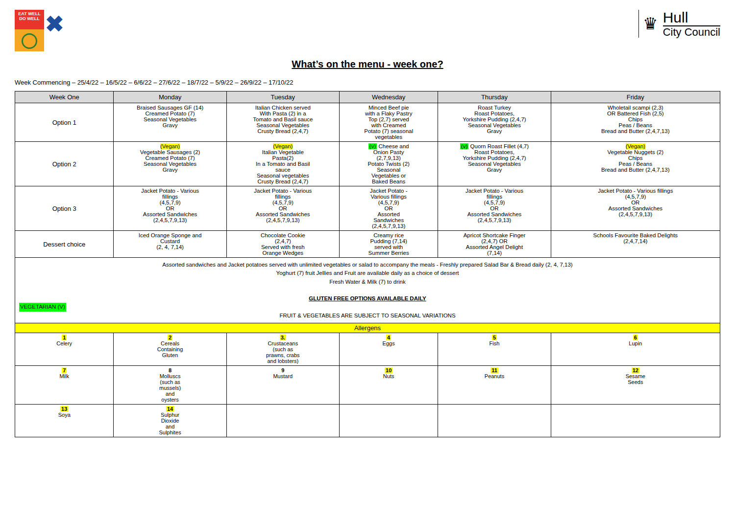EAT WELL
DO WELL
✖
♛ Hull City Council
What’s on the menu - week one?
Week Commencing – 25/4/22 – 16/5/22 – 6/6/22 – 27/6/22 – 18/7/22 – 5/9/22 – 26/9/22 – 17/10/22
| Week One | Monday | Tuesday | Wednesday | Thursday | Friday |
| --- | --- | --- | --- | --- | --- |
| Option 1 | Braised Sausages GF (14) Creamed Potato (7) Seasonal Vegetables Gravy | Italian Chicken served With Pasta (2) in a Tomato and Basil sauce Seasonal Vegetables Crusty Bread (2,4,7) | Minced Beef pie with a Flaky Pastry Top (2,7) served with Creamed Potato (7) seasonal vegetables | Roast Turkey Roast Potatoes, Yorkshire Pudding (2,4,7) Seasonal Vegetables Gravy | Wholetail scampi (2,3) OR Battered Fish (2,5) Chips Peas / Beans Bread and Butter (2,4,7,13) |
| Option 2 | (Vegan) Vegetable Sausages (2) Creamed Potato (7) Seasonal Vegetables Gravy | (Vegan) Italian Vegetable Pasta(2) In a Tomato and Basil sauce Seasonal vegetables Crusty Bread (2,4,7) | (v) Cheese and Onion Pasty (2,7,9,13) Potato Twists (2) Seasonal Vegetables or Baked Beans | (v) Quorn Roast Fillet (4,7) Roast Potatoes, Yorkshire Pudding (2,4,7) Seasonal Vegetables Gravy | (Vegan) Vegetable Nuggets (2) Chips Peas / Beans Bread and Butter (2,4,7,13) |
| Option 3 | Jacket Potato - Various fillings (4,5,7,9) OR Assorted Sandwiches (2,4,5,7,9,13) | Jacket Potato - Various fillings (4,5,7,9) OR Assorted Sandwiches (2,4,5,7,9,13) | Jacket Potato - Various fillings (4,5,7,9) OR Assorted Sandwiches (2,4,5,7,9,13) | Jacket Potato - Various fillings (4,5,7,9) OR Assorted Sandwiches (2,4,5,7,9,13) | Jacket Potato - Various fillings (4,5,7,9) OR Assorted Sandwiches (2,4,5,7,9,13) |
| Dessert choice | Iced Orange Sponge and Custard (2, 4, 7,14) | Chocolate Cookie (2,4,7) Served with fresh Orange Wedges | Creamy rice Pudding (7,14) served with Summer Berries | Apricot Shortcake Finger (2,4,7) OR Assorted Angel Delight (7,14) | Schools Favourite Baked Delights (2,4,7,14) |
| Assorted sandwiches and Jacket potatoes served with unlimited vegetables or salad to accompany the meals - Freshly prepared Salad Bar & Bread daily (2, 4, 7,13) Yoghurt (7) fruit Jellies and Fruit are available daily as a choice of dessert Fresh Water & Milk (7) to drink GLUTEN FREE OPTIONS AVAILABLE DAILY VEGETARIAN (V) FRUIT & VEGETABLES ARE SUBJECT TO SEASONAL VARIATIONS |
| Allergens |
| 1 Celery | 2 Cereals Containing Gluten | 3. Crustaceans (such as prawns, crabs and lobsters) | 4 Eggs | 5 Fish | 6 Lupin |
| 7 Milk | 8 Molluscs (such as mussels) and oysters | 9 Mustard | 10 Nuts | 11 Peanuts | 12 Sesame Seeds |
| 13 Soya | 14 Sulphur Dioxide and Sulphites | | | | |